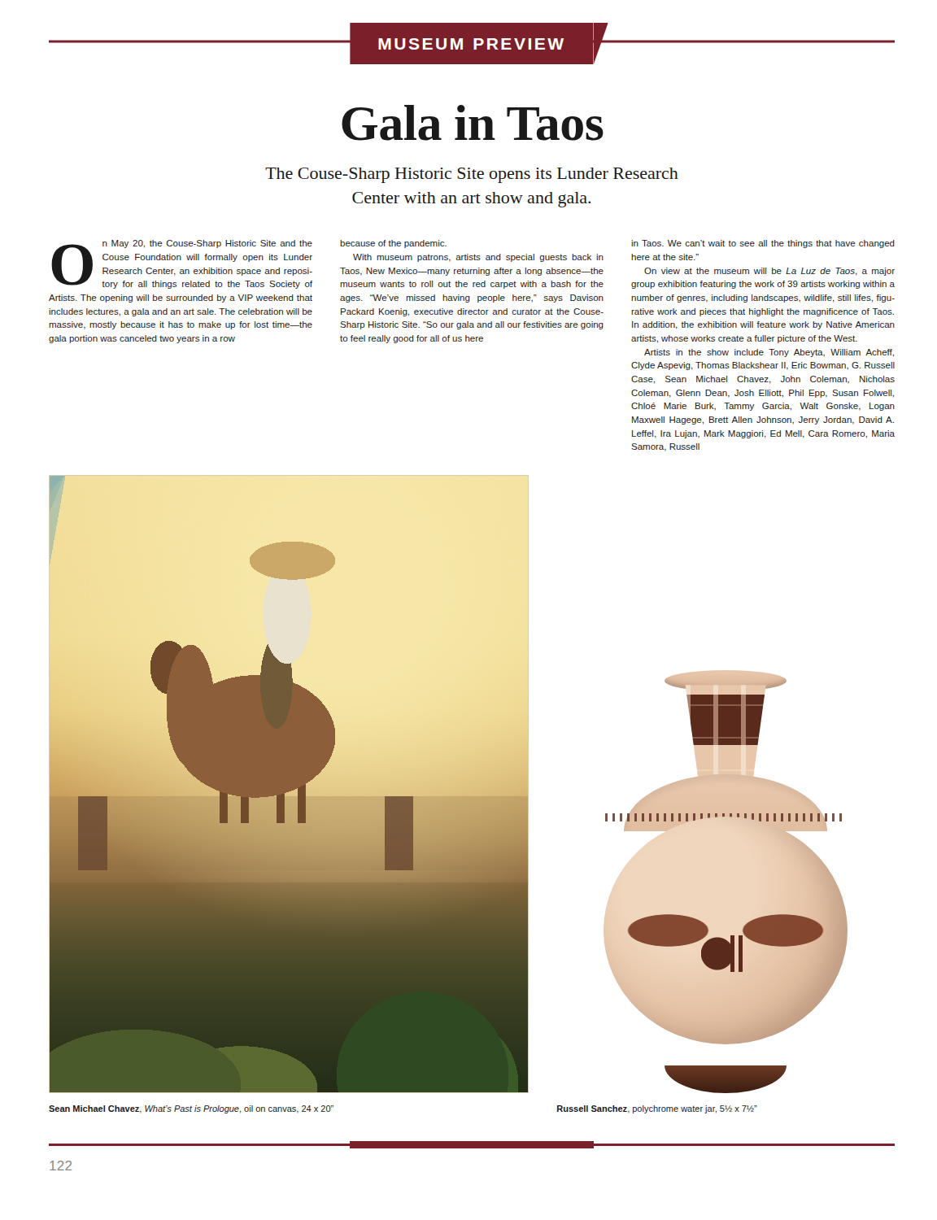Museum Preview
Gala in Taos
The Couse-Sharp Historic Site opens its Lunder Research
Center with an art show and gala.
On May 20, the Couse-Sharp Historic Site and the Couse Foundation will formally open its Lunder Research Center, an exhibition space and repository for all things related to the Taos Society of Artists. The opening will be surrounded by a VIP weekend that includes lectures, a gala and an art sale. The celebration will be massive, mostly because it has to make up for lost time—the gala portion was canceled two years in a row
because of the pandemic.
With museum patrons, artists and special guests back in Taos, New Mexico—many returning after a long absence—the museum wants to roll out the red carpet with a bash for the ages. “We’ve missed having people here,” says Davison Packard Koenig, executive director and curator at the Couse-Sharp Historic Site. “So our gala and all our festivities are going to feel really good for all of us here
in Taos. We can’t wait to see all the things that have changed here at the site.”
On view at the museum will be La Luz de Taos, a major group exhibition featuring the work of 39 artists working within a number of genres, including landscapes, wildlife, still lifes, figurative work and pieces that highlight the magnificence of Taos. In addition, the exhibition will feature work by Native American artists, whose works create a fuller picture of the West.
Artists in the show include Tony Abeyta, William Acheff, Clyde Aspevig, Thomas Blackshear II, Eric Bowman, G. Russell Case, Sean Michael Chavez, John Coleman, Nicholas Coleman, Glenn Dean, Josh Elliott, Phil Epp, Susan Folwell, Chloé Marie Burk, Tammy Garcia, Walt Gonske, Logan Maxwell Hagege, Brett Allen Johnson, Jerry Jordan, David A. Leffel, Ira Lujan, Mark Maggiori, Ed Mell, Cara Romero, Maria Samora, Russell
Sean Michael Chavez, What’s Past is Prologue, oil on canvas, 24 x 20”
Russell Sanchez, polychrome water jar, 5½ x 7½”
122